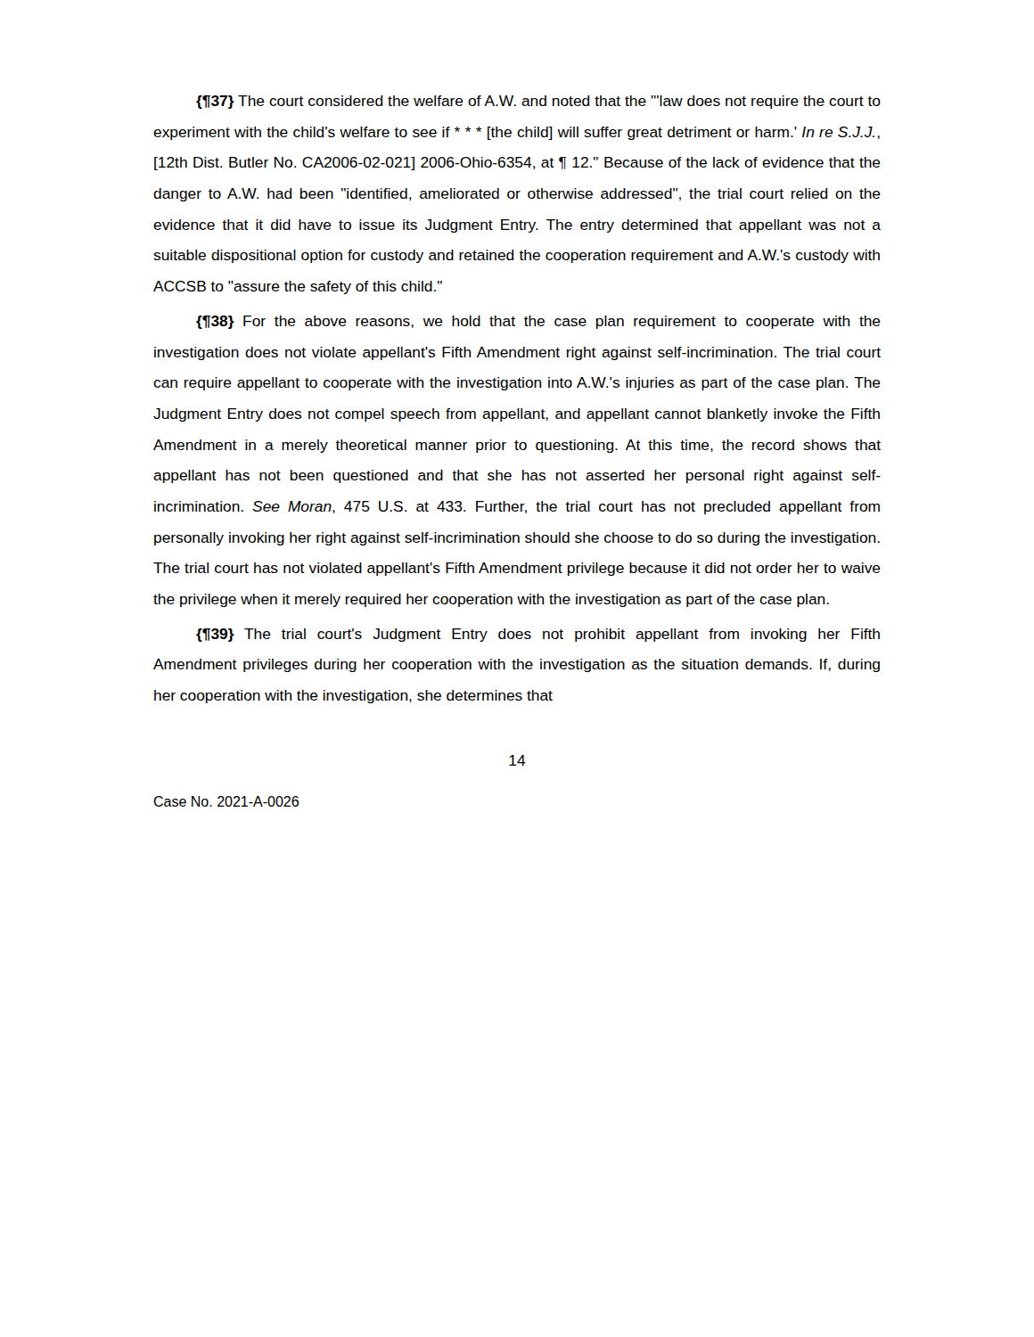{¶37} The court considered the welfare of A.W. and noted that the "'law does not require the court to experiment with the child's welfare to see if * * * [the child] will suffer great detriment or harm.' In re S.J.J., [12th Dist. Butler No. CA2006-02-021] 2006-Ohio-6354, at ¶ 12." Because of the lack of evidence that the danger to A.W. had been "identified, ameliorated or otherwise addressed", the trial court relied on the evidence that it did have to issue its Judgment Entry. The entry determined that appellant was not a suitable dispositional option for custody and retained the cooperation requirement and A.W.'s custody with ACCSB to "assure the safety of this child."
{¶38} For the above reasons, we hold that the case plan requirement to cooperate with the investigation does not violate appellant's Fifth Amendment right against self-incrimination. The trial court can require appellant to cooperate with the investigation into A.W.'s injuries as part of the case plan. The Judgment Entry does not compel speech from appellant, and appellant cannot blanketly invoke the Fifth Amendment in a merely theoretical manner prior to questioning. At this time, the record shows that appellant has not been questioned and that she has not asserted her personal right against self-incrimination. See Moran, 475 U.S. at 433. Further, the trial court has not precluded appellant from personally invoking her right against self-incrimination should she choose to do so during the investigation. The trial court has not violated appellant's Fifth Amendment privilege because it did not order her to waive the privilege when it merely required her cooperation with the investigation as part of the case plan.
{¶39} The trial court's Judgment Entry does not prohibit appellant from invoking her Fifth Amendment privileges during her cooperation with the investigation as the situation demands. If, during her cooperation with the investigation, she determines that
14
Case No. 2021-A-0026